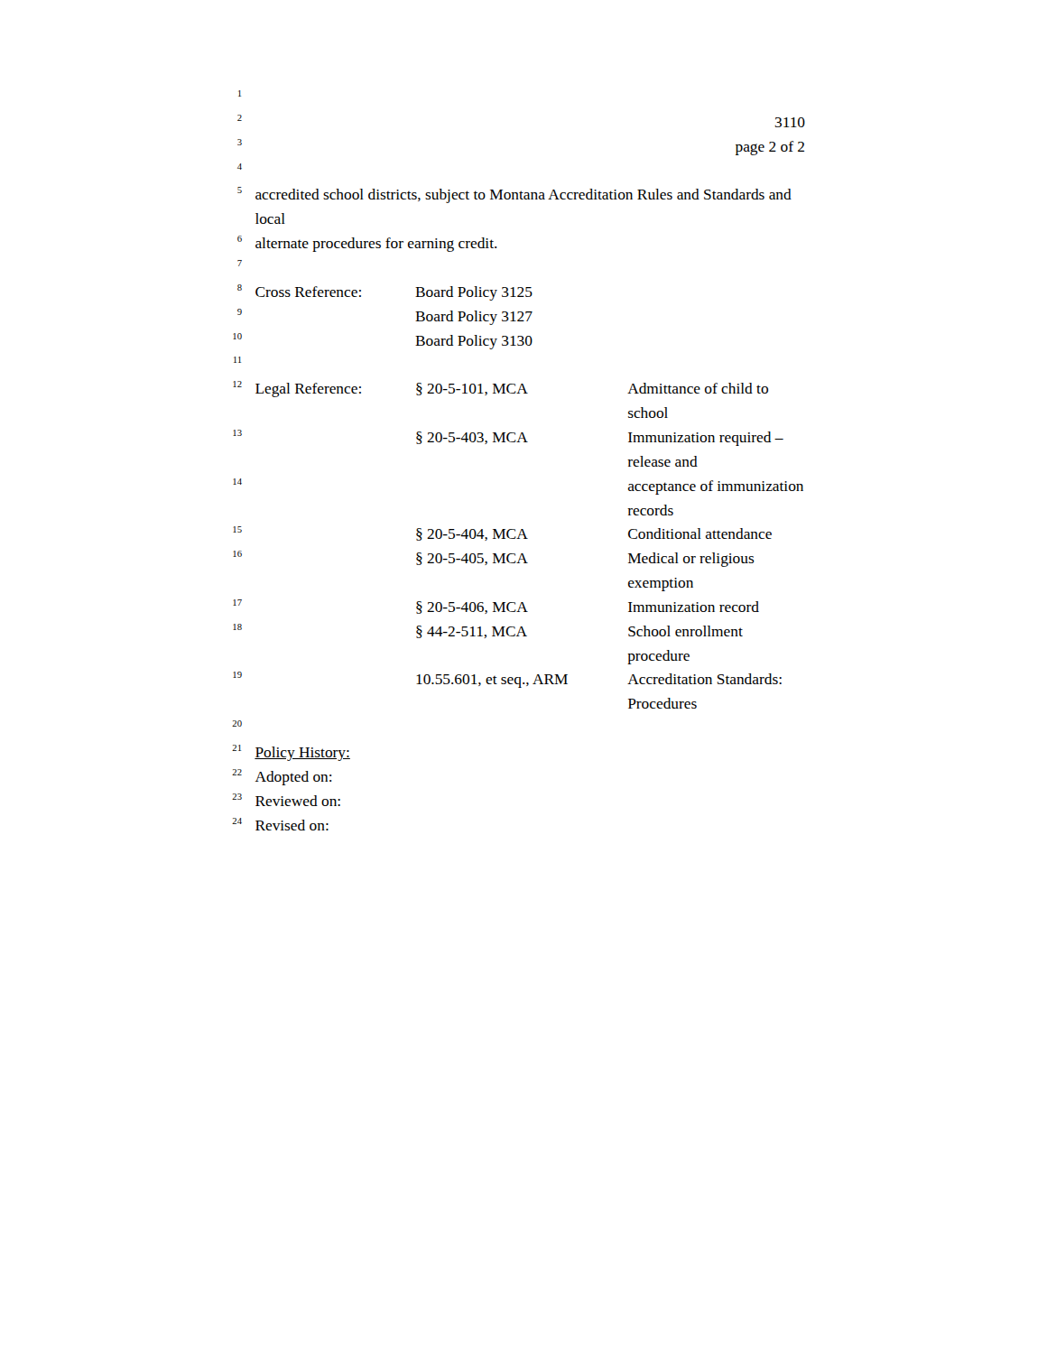3110
page 2 of 2
accredited school districts, subject to Montana Accreditation Rules and Standards and local
alternate procedures for earning credit.
Cross Reference: Board Policy 3125
Board Policy 3127
Board Policy 3130
Legal Reference: § 20-5-101, MCA Admittance of child to school
§ 20-5-403, MCA Immunization required – release and
acceptance of immunization records
§ 20-5-404, MCA Conditional attendance
§ 20-5-405, MCA Medical or religious exemption
§ 20-5-406, MCA Immunization record
§ 44-2-511, MCA School enrollment procedure
10.55.601, et seq., ARM Accreditation Standards: Procedures
Policy History:
Adopted on:
Reviewed on:
Revised on: